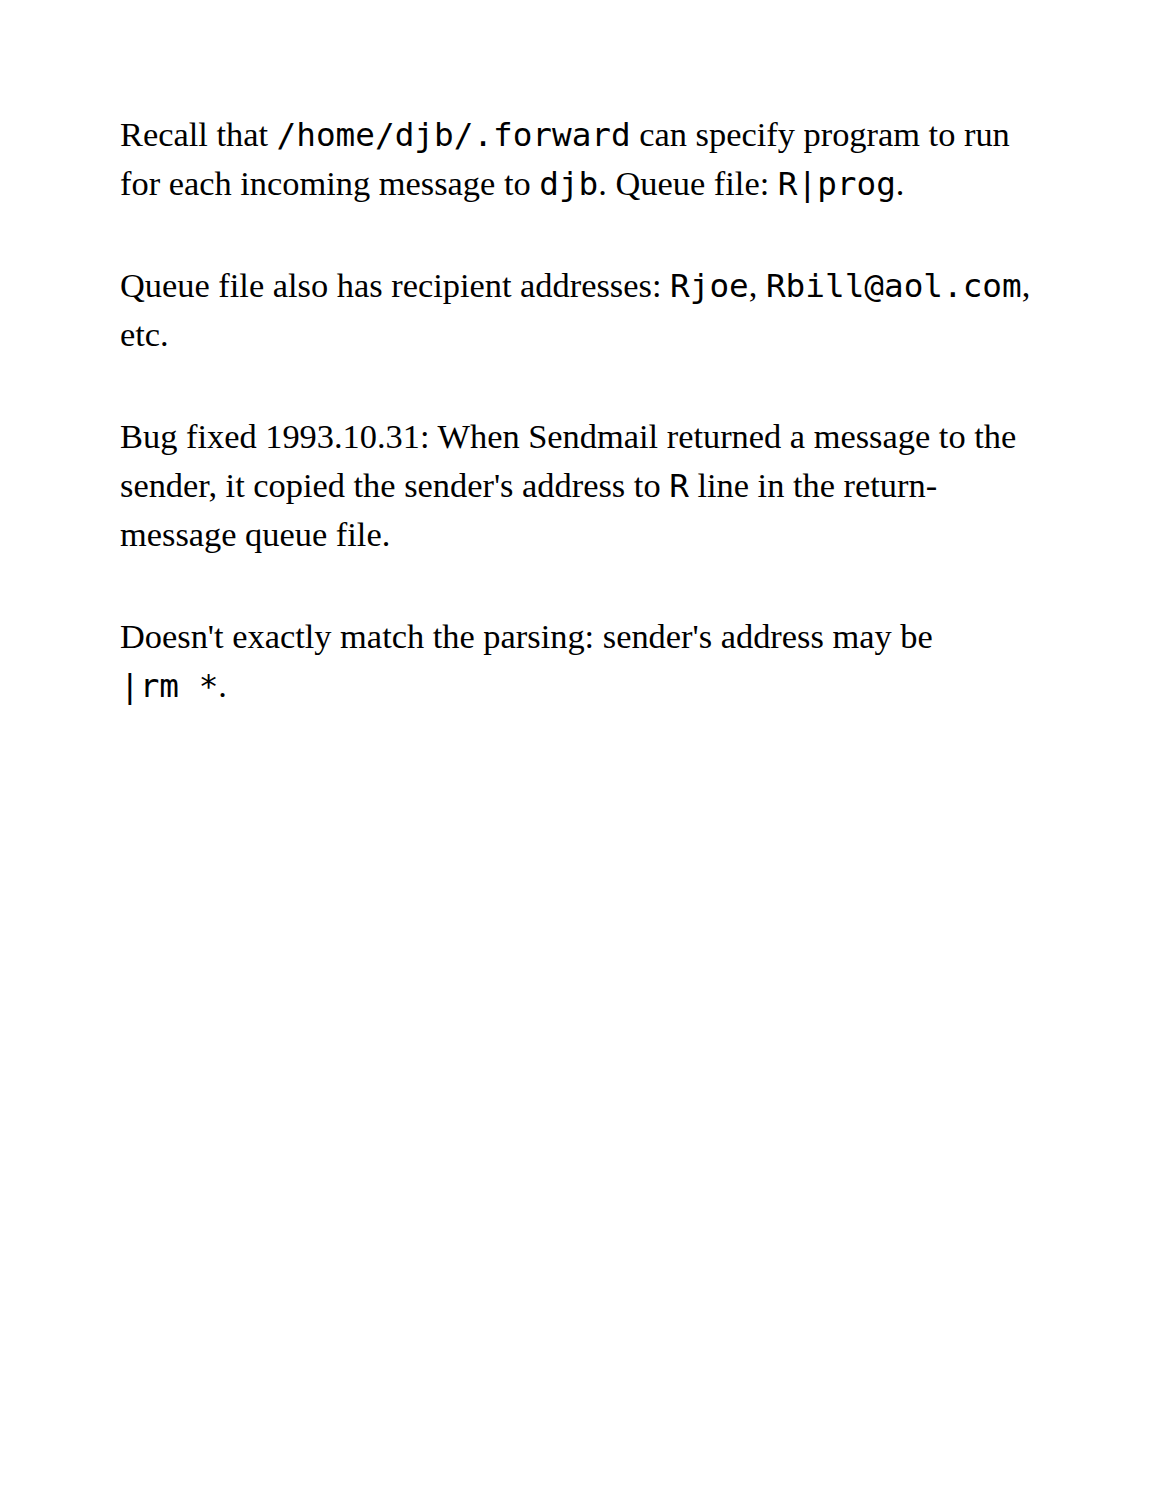Recall that /home/djb/.forward can specify program to run for each incoming message to djb. Queue file: R|prog.
Queue file also has recipient addresses: Rjoe, Rbill@aol.com, etc.
Bug fixed 1993.10.31: When Sendmail returned a message to the sender, it copied the sender's address to R line in the return-message queue file.
Doesn't exactly match the parsing: sender's address may be |rm *.